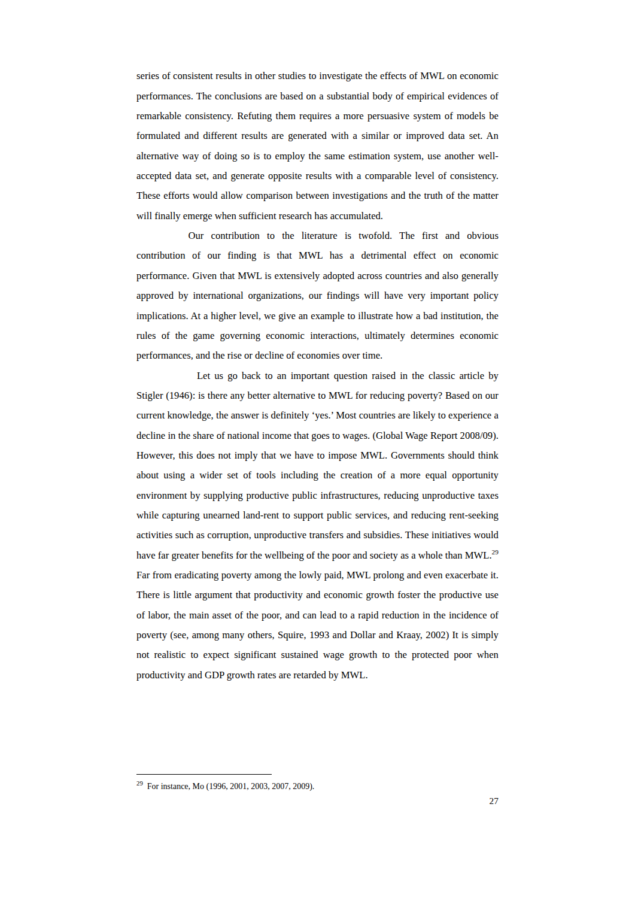series of consistent results in other studies to investigate the effects of MWL on economic performances. The conclusions are based on a substantial body of empirical evidences of remarkable consistency. Refuting them requires a more persuasive system of models be formulated and different results are generated with a similar or improved data set. An alternative way of doing so is to employ the same estimation system, use another well-accepted data set, and generate opposite results with a comparable level of consistency. These efforts would allow comparison between investigations and the truth of the matter will finally emerge when sufficient research has accumulated.
Our contribution to the literature is twofold. The first and obvious contribution of our finding is that MWL has a detrimental effect on economic performance. Given that MWL is extensively adopted across countries and also generally approved by international organizations, our findings will have very important policy implications. At a higher level, we give an example to illustrate how a bad institution, the rules of the game governing economic interactions, ultimately determines economic performances, and the rise or decline of economies over time.
Let us go back to an important question raised in the classic article by Stigler (1946): is there any better alternative to MWL for reducing poverty? Based on our current knowledge, the answer is definitely ‘yes.’ Most countries are likely to experience a decline in the share of national income that goes to wages. (Global Wage Report 2008/09). However, this does not imply that we have to impose MWL. Governments should think about using a wider set of tools including the creation of a more equal opportunity environment by supplying productive public infrastructures, reducing unproductive taxes while capturing unearned land-rent to support public services, and reducing rent-seeking activities such as corruption, unproductive transfers and subsidies. These initiatives would have far greater benefits for the wellbeing of the poor and society as a whole than MWL.29 Far from eradicating poverty among the lowly paid, MWL prolong and even exacerbate it. There is little argument that productivity and economic growth foster the productive use of labor, the main asset of the poor, and can lead to a rapid reduction in the incidence of poverty (see, among many others, Squire, 1993 and Dollar and Kraay, 2002) It is simply not realistic to expect significant sustained wage growth to the protected poor when productivity and GDP growth rates are retarded by MWL.
29 For instance, Mo (1996, 2001, 2003, 2007, 2009).
27